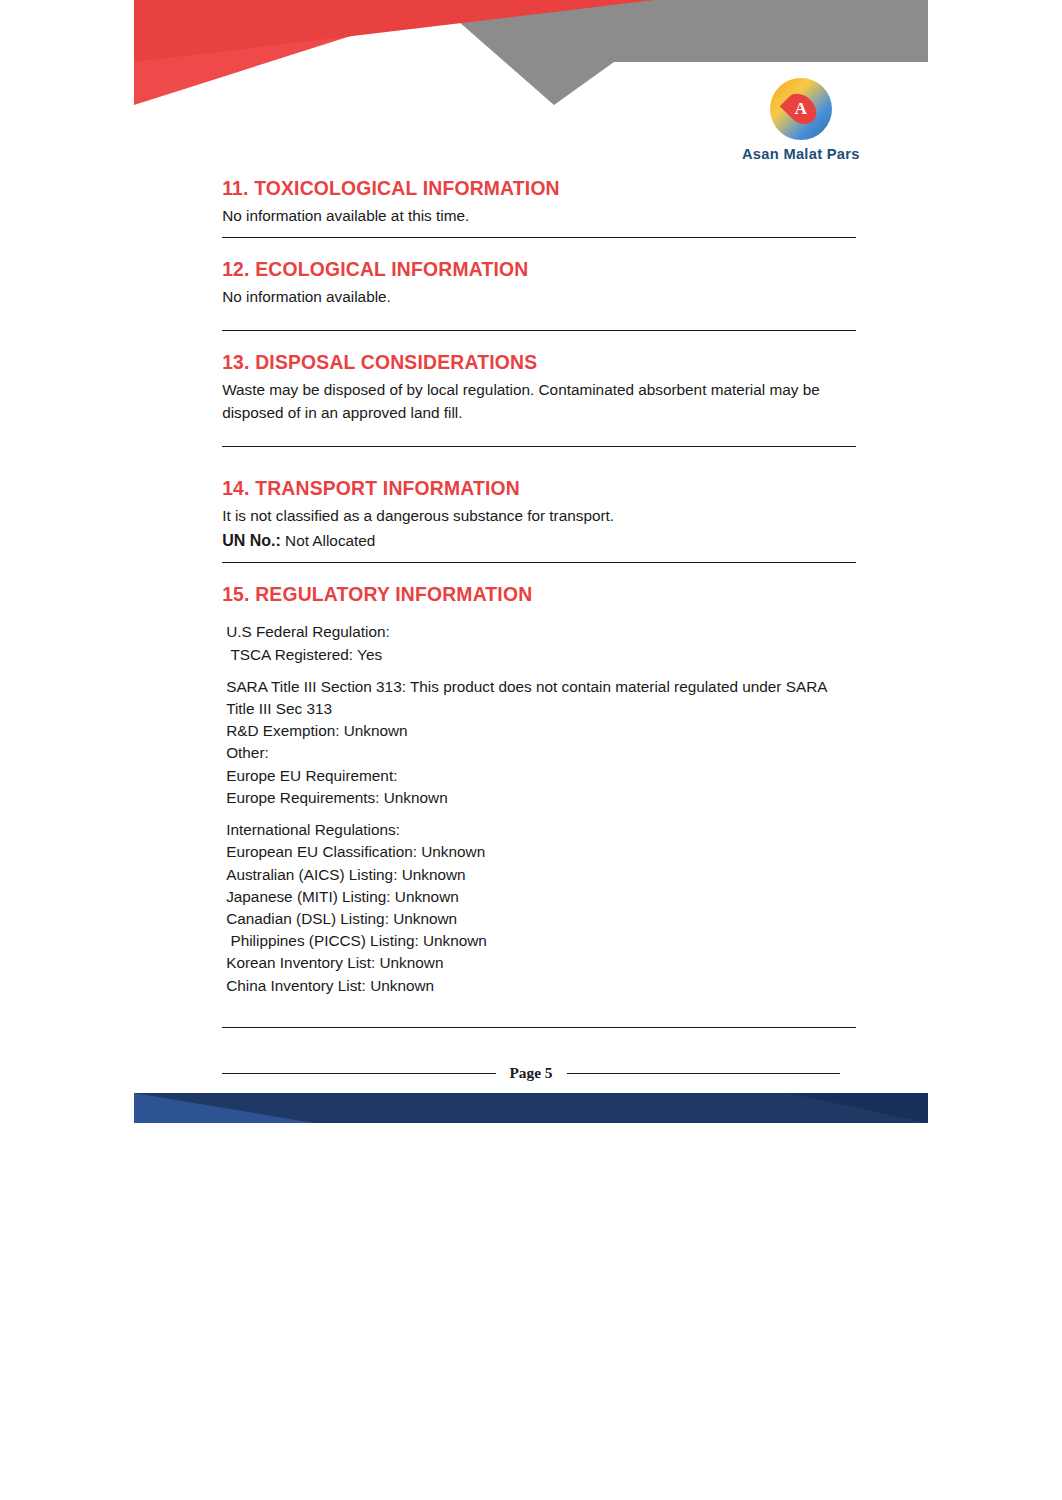A
Asan Malat Pars
11. TOXICOLOGICAL INFORMATION
No information available at this time.
12. ECOLOGICAL INFORMATION
No information available.
13. DISPOSAL CONSIDERATIONS
Waste may be disposed of by local regulation. Contaminated absorbent material may be disposed of in an approved land fill.
14. TRANSPORT INFORMATION
It is not classified as a dangerous substance for transport.
UN No.: Not Allocated
15. REGULATORY INFORMATION
U.S Federal Regulation:
TSCA Registered: Yes
SARA Title III Section 313: This product does not contain material regulated under SARA Title III Sec 313
R&D Exemption: Unknown
Other:
Europe EU Requirement:
Europe Requirements: Unknown
International Regulations:
European EU Classification: Unknown
Australian (AICS) Listing: Unknown
Japanese (MITI) Listing: Unknown
Canadian (DSL) Listing: Unknown
Philippines (PICCS) Listing: Unknown
Korean Inventory List: Unknown
China Inventory List: Unknown
Page 5